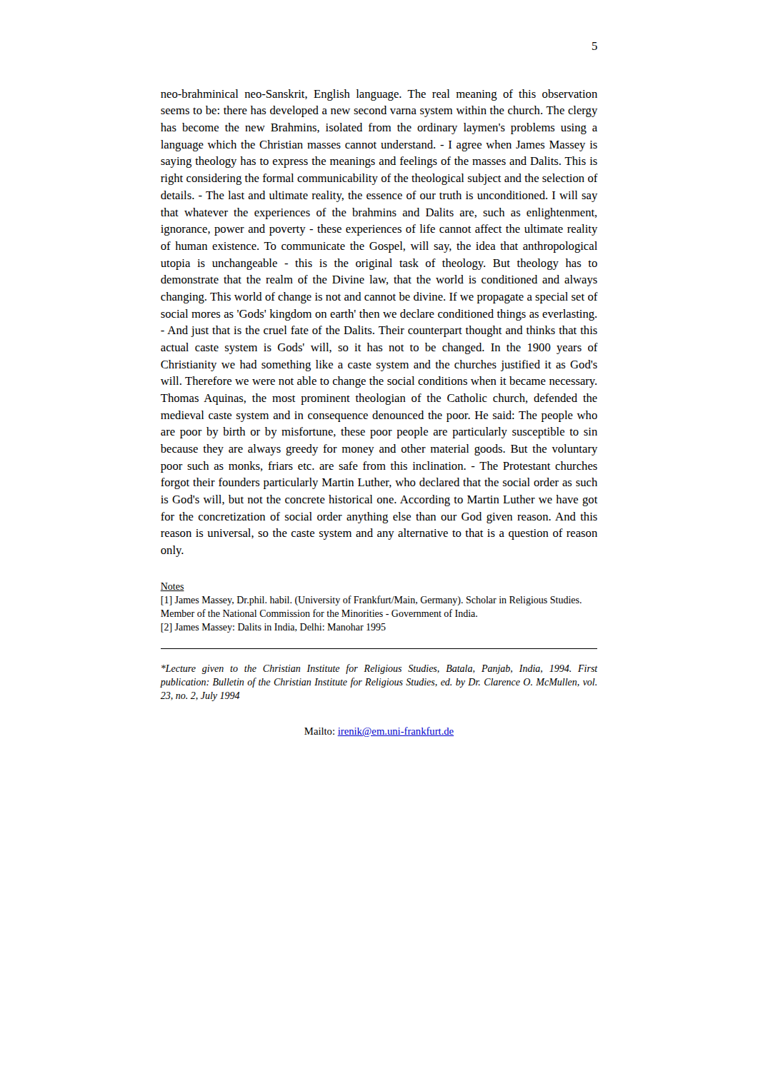5
neo-brahminical neo-Sanskrit, English language. The real meaning of this observation seems to be: there has developed a new second varna system within the church. The clergy has become the new Brahmins, isolated from the ordinary laymen's problems using a language which the Christian masses cannot understand. - I agree when James Massey is saying theology has to express the meanings and feelings of the masses and Dalits. This is right considering the formal communicability of the theological subject and the selection of details. - The last and ultimate reality, the essence of our truth is unconditioned. I will say that whatever the experiences of the brahmins and Dalits are, such as enlightenment, ignorance, power and poverty - these experiences of life cannot affect the ultimate reality of human existence. To communicate the Gospel, will say, the idea that anthropological utopia is unchangeable - this is the original task of theology. But theology has to demonstrate that the realm of the Divine law, that the world is conditioned and always changing. This world of change is not and cannot be divine. If we propagate a special set of social mores as 'Gods' kingdom on earth' then we declare conditioned things as everlasting. - And just that is the cruel fate of the Dalits. Their counterpart thought and thinks that this actual caste system is Gods' will, so it has not to be changed. In the 1900 years of Christianity we had something like a caste system and the churches justified it as God's will. Therefore we were not able to change the social conditions when it became necessary. Thomas Aquinas, the most prominent theologian of the Catholic church, defended the medieval caste system and in consequence denounced the poor. He said: The people who are poor by birth or by misfortune, these poor people are particularly susceptible to sin because they are always greedy for money and other material goods. But the voluntary poor such as monks, friars etc. are safe from this inclination. - The Protestant churches forgot their founders particularly Martin Luther, who declared that the social order as such is God's will, but not the concrete historical one. According to Martin Luther we have got for the concretization of social order anything else than our God given reason. And this reason is universal, so the caste system and any alternative to that is a question of reason only.
Notes
[1] James Massey, Dr.phil. habil. (University of Frankfurt/Main, Germany). Scholar in Religious Studies. Member of the National Commission for the Minorities - Government of India.
[2] James Massey: Dalits in India, Delhi: Manohar 1995
*Lecture given to the Christian Institute for Religious Studies, Batala, Panjab, India, 1994. First publication: Bulletin of the Christian Institute for Religious Studies, ed. by Dr. Clarence O. McMullen, vol. 23, no. 2, July 1994
Mailto: irenik@em.uni-frankfurt.de